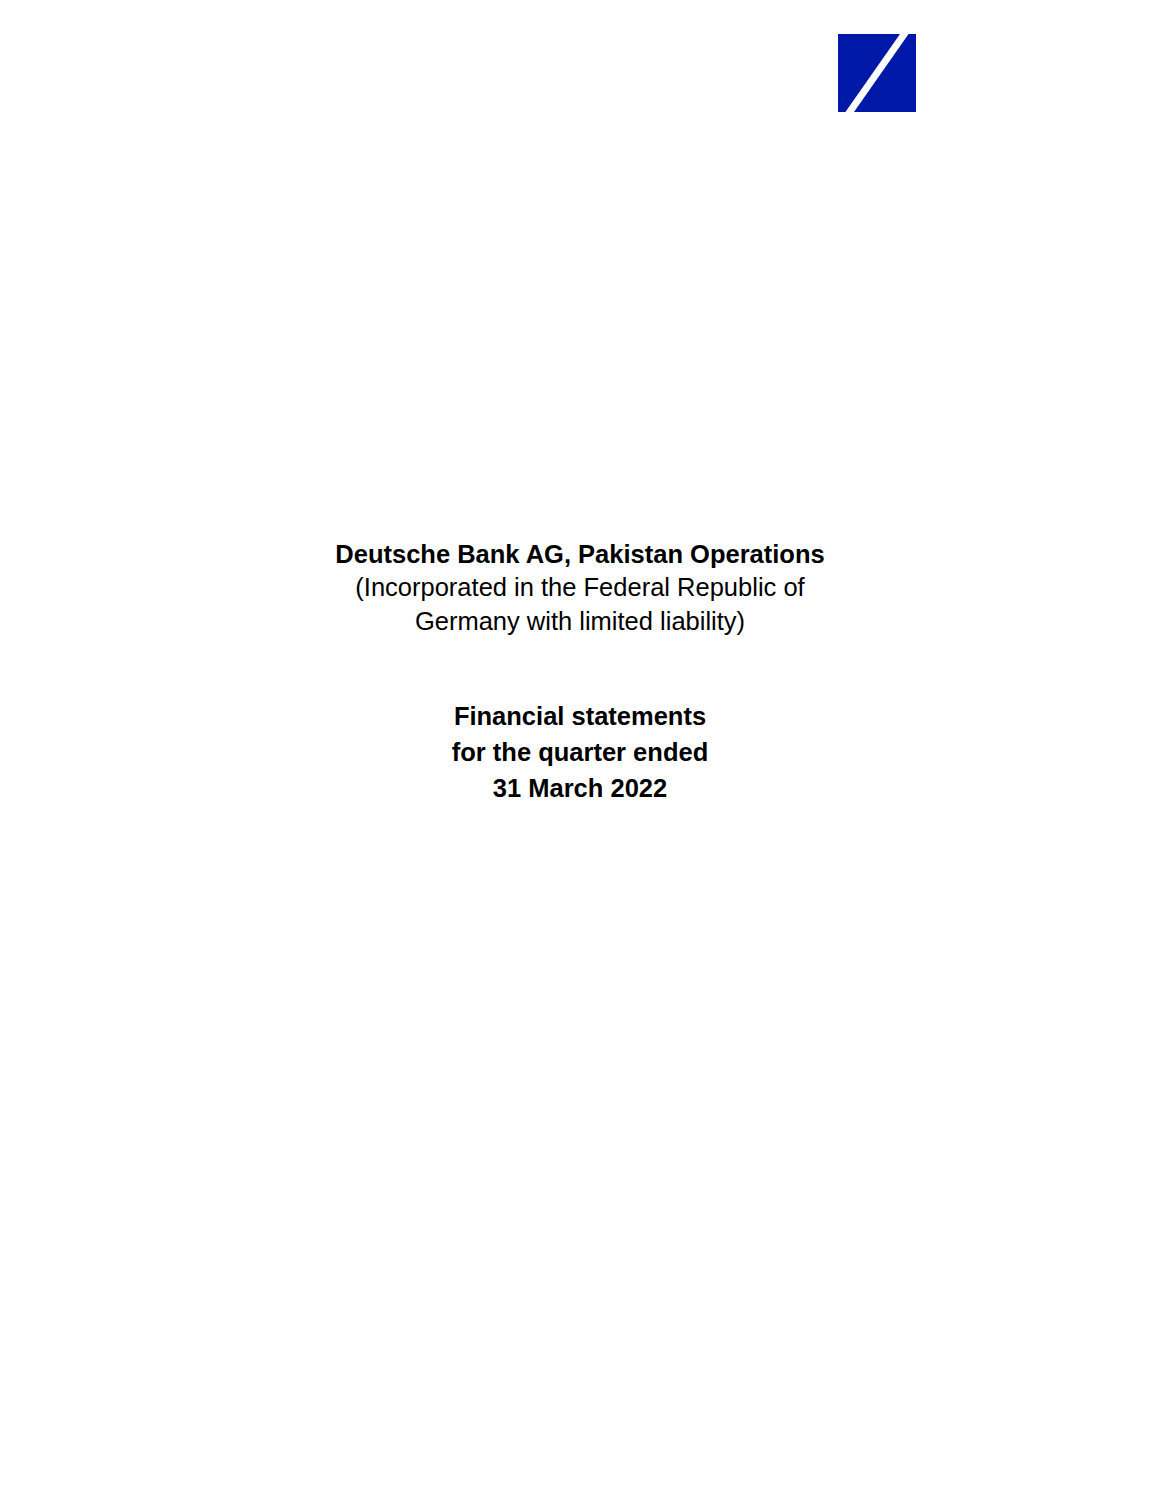Deutsche Bank AG, Pakistan Operations
(Incorporated in the Federal Republic of
Germany with limited liability)
Financial statements
for the quarter ended
31 March 2022